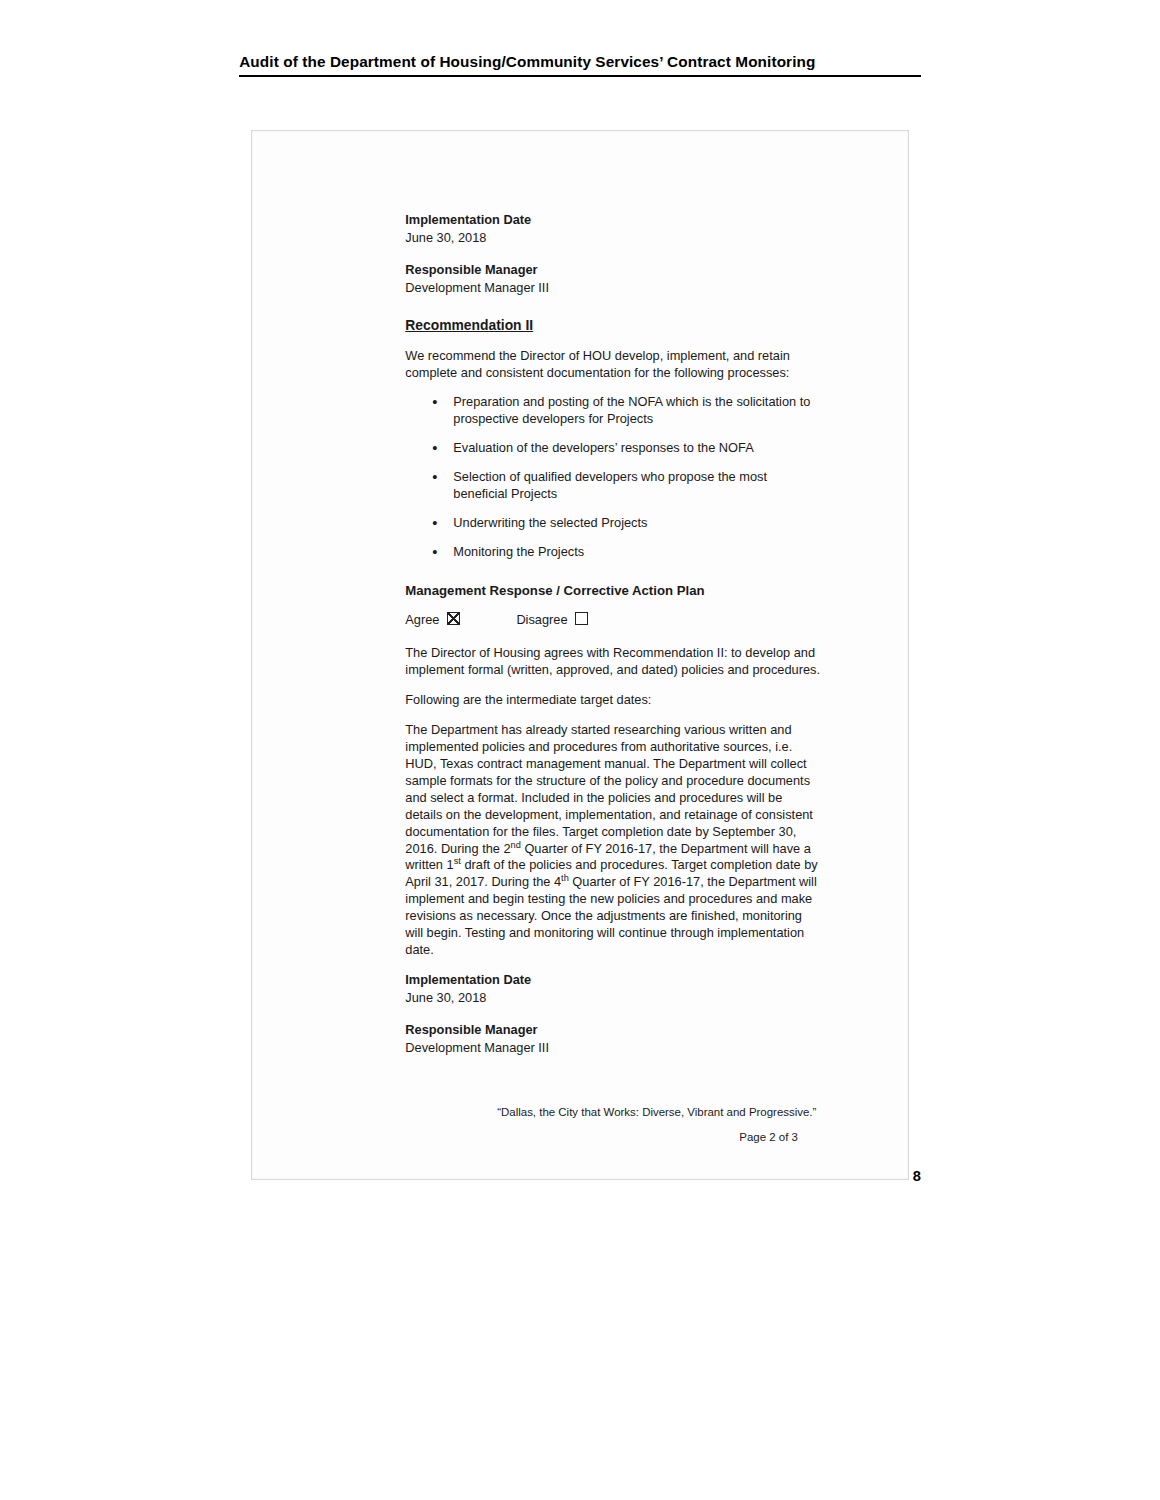Audit of the Department of Housing/Community Services’ Contract Monitoring
Implementation Date
June 30, 2018
Responsible Manager
Development Manager III
Recommendation II
We recommend the Director of HOU develop, implement, and retain complete and consistent documentation for the following processes:
Preparation and posting of the NOFA which is the solicitation to prospective developers for Projects
Evaluation of the developers’ responses to the NOFA
Selection of qualified developers who propose the most beneficial Projects
Underwriting the selected Projects
Monitoring the Projects
Management Response / Corrective Action Plan
Agree Disagree
The Director of Housing agrees with Recommendation II: to develop and implement formal (written, approved, and dated) policies and procedures.
Following are the intermediate target dates:
The Department has already started researching various written and implemented policies and procedures from authoritative sources, i.e. HUD, Texas contract management manual. The Department will collect sample formats for the structure of the policy and procedure documents and select a format. Included in the policies and procedures will be details on the development, implementation, and retainage of consistent documentation for the files. Target completion date by September 30, 2016. During the 2nd Quarter of FY 2016-17, the Department will have a written 1st draft of the policies and procedures. Target completion date by April 31, 2017. During the 4th Quarter of FY 2016-17, the Department will implement and begin testing the new policies and procedures and make revisions as necessary. Once the adjustments are finished, monitoring will begin. Testing and monitoring will continue through implementation date.
Implementation Date
June 30, 2018
Responsible Manager
Development Manager III
“Dallas, the City that Works: Diverse, Vibrant and Progressive.”
Page 2 of 3
8